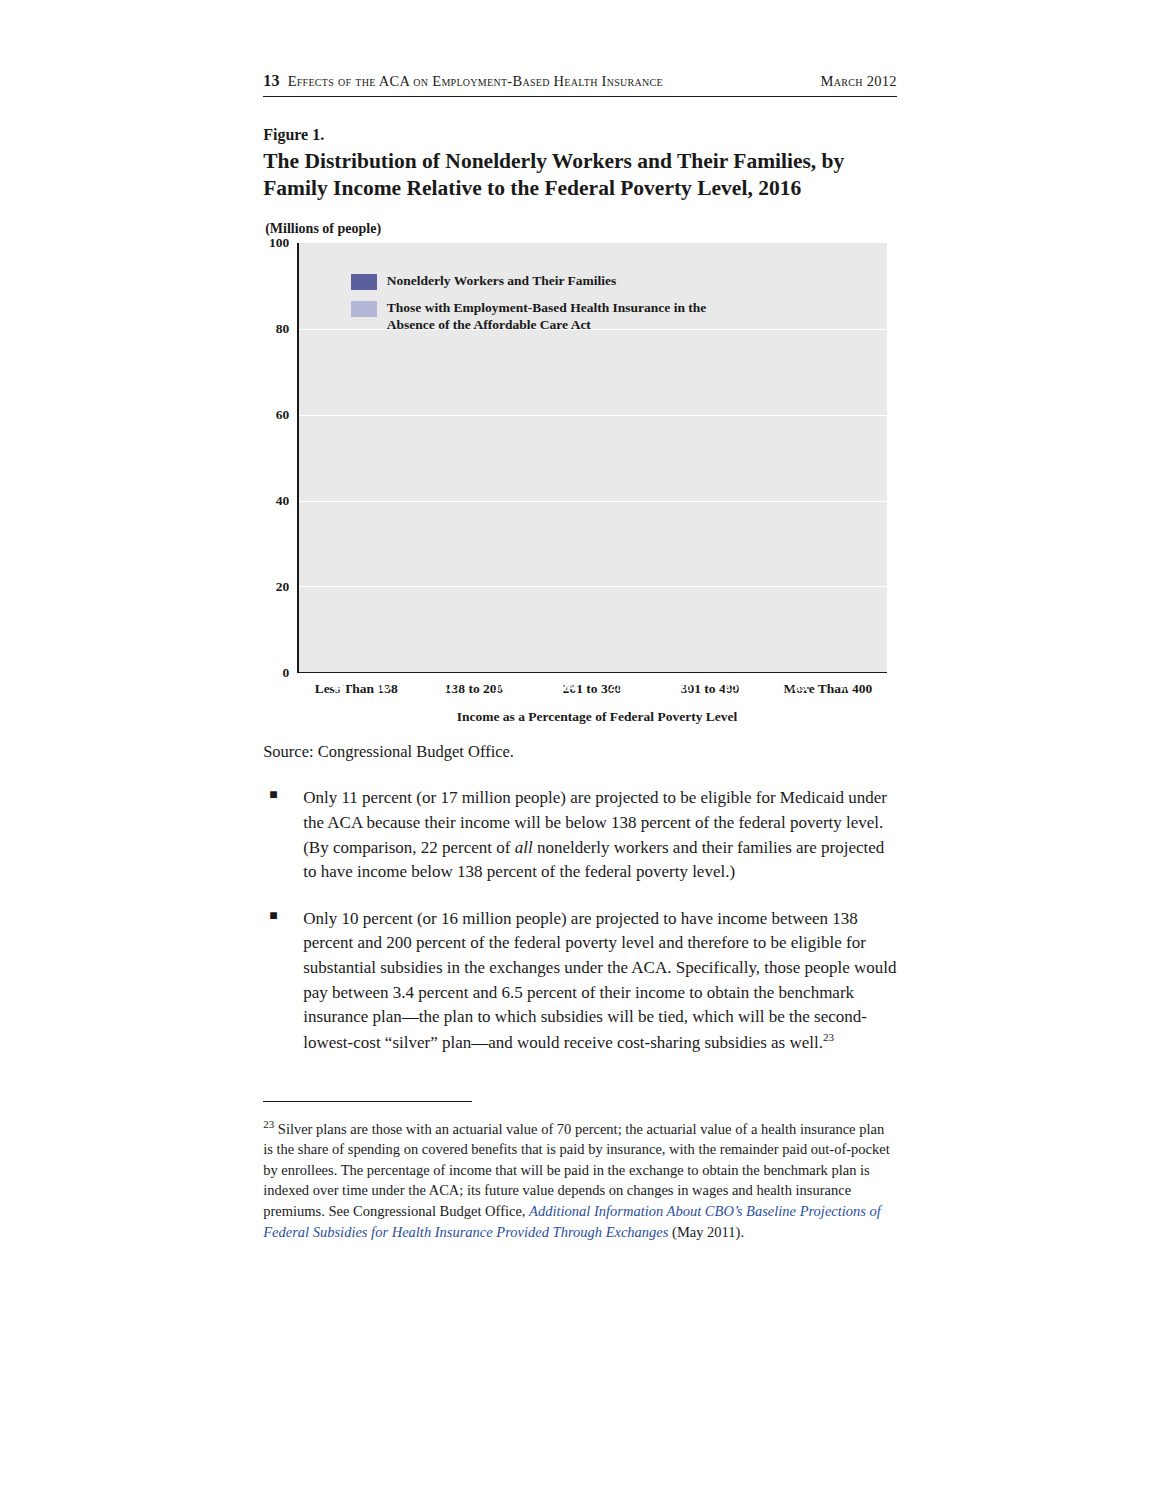13 Effects of the ACA on Employment-Based Health Insurance
March 2012
Figure 1.
The Distribution of Nonelderly Workers and Their Families, by
Family Income Relative to the Federal Poverty Level, 2016
(Millions of people)
100
80
60
40
20
0
Nonelderly Workers and Their Families
Those with Employment‑Based Health Insurance in the
Absence of the Affordable Care Act
49
17
27
16
34
25
28
23
85
78
Less Than 138
138 to 200
201 to 300
301 to 400
More Than 400
Income as a Percentage of Federal Poverty Level
Source: Congressional Budget Office.
Only 11 percent (or 17 million people) are projected to be eligible for Medicaid under the ACA because their income will be below 138 percent of the federal poverty level. (By comparison, 22 percent of all nonelderly workers and their families are projected to have income below 138 percent of the federal poverty level.)
Only 10 percent (or 16 million people) are projected to have income between 138 percent and 200 percent of the federal poverty level and therefore to be eligible for substantial subsidies in the exchanges under the ACA. Specifically, those people would pay between 3.4 percent and 6.5 percent of their income to obtain the benchmark insurance plan—the plan to which subsidies will be tied, which will be the second-lowest-cost “silver” plan—and would receive cost-sharing subsidies as well.23
23 Silver plans are those with an actuarial value of 70 percent; the actuarial value of a health insurance plan is the share of spending on covered benefits that is paid by insurance, with the remainder paid out-of-pocket by enrollees. The percentage of income that will be paid in the exchange to obtain the benchmark plan is indexed over time under the ACA; its future value depends on changes in wages and health insurance premiums. See Congressional Budget Office, Additional Information About CBO’s Baseline Projections of Federal Subsidies for Health Insurance Provided Through Exchanges (May 2011).